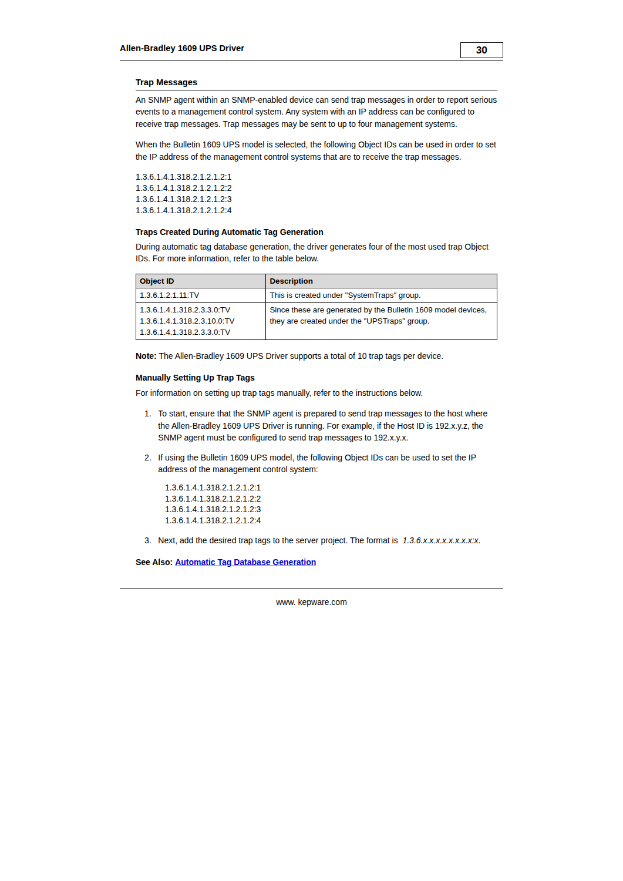Allen-Bradley 1609 UPS Driver
30
Trap Messages
An SNMP agent within an SNMP-enabled device can send trap messages in order to report serious events to a management control system. Any system with an IP address can be configured to receive trap messages. Trap messages may be sent to up to four management systems.
When the Bulletin 1609 UPS model is selected, the following Object IDs can be used in order to set the IP address of the management control systems that are to receive the trap messages.
1.3.6.1.4.1.318.2.1.2.1.2:1
1.3.6.1.4.1.318.2.1.2.1.2:2
1.3.6.1.4.1.318.2.1.2.1.2:3
1.3.6.1.4.1.318.2.1.2.1.2:4
Traps Created During Automatic Tag Generation
During automatic tag database generation, the driver generates four of the most used trap Object IDs. For more information, refer to the table below.
| Object ID | Description |
| --- | --- |
| 1.3.6.1.2.1.11:TV | This is created under "SystemTraps" group. |
| 1.3.6.1.4.1.318.2.3.3.0:TV 1.3.6.1.4.1.318.2.3.10.0:TV 1.3.6.1.4.1.318.2.3.3.0:TV | Since these are generated by the Bulletin 1609 model devices, they are created under the "UPSTraps" group. |
Note: The Allen-Bradley 1609 UPS Driver supports a total of 10 trap tags per device.
Manually Setting Up Trap Tags
For information on setting up trap tags manually, refer to the instructions below.
To start, ensure that the SNMP agent is prepared to send trap messages to the host where the Allen-Bradley 1609 UPS Driver is running. For example, if the Host ID is 192.x.y.z, the SNMP agent must be configured to send trap messages to 192.x.y.x.
If using the Bulletin 1609 UPS model, the following Object IDs can be used to set the IP address of the management control system:
1.3.6.1.4.1.318.2.1.2.1.2:1
1.3.6.1.4.1.318.2.1.2.1.2:2
1.3.6.1.4.1.318.2.1.2.1.2:3
1.3.6.1.4.1.318.2.1.2.1.2:4
Next, add the desired trap tags to the server project. The format is 1.3.6.x.x.x.x.x.x.x.x:x.
See Also: Automatic Tag Database Generation
www. kepware.com